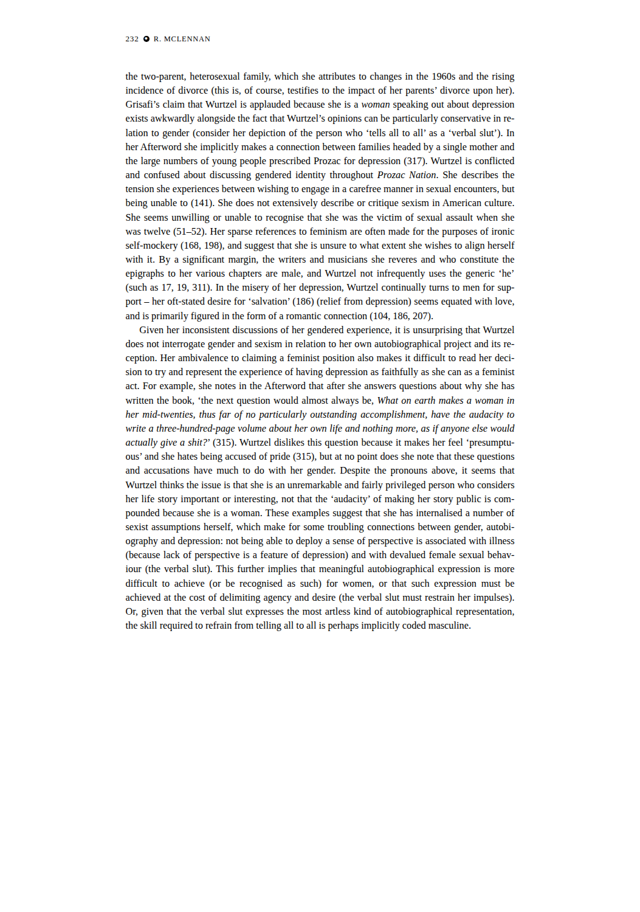232 ● R. McLennan
the two-parent, heterosexual family, which she attributes to changes in the 1960s and the rising incidence of divorce (this is, of course, testifies to the impact of her parents’ divorce upon her). Grisafi’s claim that Wurtzel is applauded because she is a woman speaking out about depression exists awkwardly alongside the fact that Wurtzel’s opinions can be particularly conservative in relation to gender (consider her depiction of the person who ‘tells all to all’ as a ‘verbal slut’). In her Afterword she implicitly makes a connection between families headed by a single mother and the large numbers of young people prescribed Prozac for depression (317). Wurtzel is conflicted and confused about discussing gendered identity throughout Prozac Nation. She describes the tension she experiences between wishing to engage in a carefree manner in sexual encounters, but being unable to (141). She does not extensively describe or critique sexism in American culture. She seems unwilling or unable to recognise that she was the victim of sexual assault when she was twelve (51–52). Her sparse references to feminism are often made for the purposes of ironic self-mockery (168, 198), and suggest that she is unsure to what extent she wishes to align herself with it. By a significant margin, the writers and musicians she reveres and who constitute the epigraphs to her various chapters are male, and Wurtzel not infrequently uses the generic ‘he’ (such as 17, 19, 311). In the misery of her depression, Wurtzel continually turns to men for support – her oft-stated desire for ‘salvation’ (186) (relief from depression) seems equated with love, and is primarily figured in the form of a romantic connection (104, 186, 207).
Given her inconsistent discussions of her gendered experience, it is unsurprising that Wurtzel does not interrogate gender and sexism in relation to her own autobiographical project and its reception. Her ambivalence to claiming a feminist position also makes it difficult to read her decision to try and represent the experience of having depression as faithfully as she can as a feminist act. For example, she notes in the Afterword that after she answers questions about why she has written the book, ‘the next question would almost always be, What on earth makes a woman in her mid-twenties, thus far of no particularly outstanding accomplishment, have the audacity to write a three-hundred-page volume about her own life and nothing more, as if anyone else would actually give a shit?’ (315). Wurtzel dislikes this question because it makes her feel ‘presumptuous’ and she hates being accused of pride (315), but at no point does she note that these questions and accusations have much to do with her gender. Despite the pronouns above, it seems that Wurtzel thinks the issue is that she is an unremarkable and fairly privileged person who considers her life story important or interesting, not that the ‘audacity’ of making her story public is compounded because she is a woman. These examples suggest that she has internalised a number of sexist assumptions herself, which make for some troubling connections between gender, autobiography and depression: not being able to deploy a sense of perspective is associated with illness (because lack of perspective is a feature of depression) and with devalued female sexual behaviour (the verbal slut). This further implies that meaningful autobiographical expression is more difficult to achieve (or be recognised as such) for women, or that such expression must be achieved at the cost of delimiting agency and desire (the verbal slut must restrain her impulses). Or, given that the verbal slut expresses the most artless kind of autobiographical representation, the skill required to refrain from telling all to all is perhaps implicitly coded masculine.